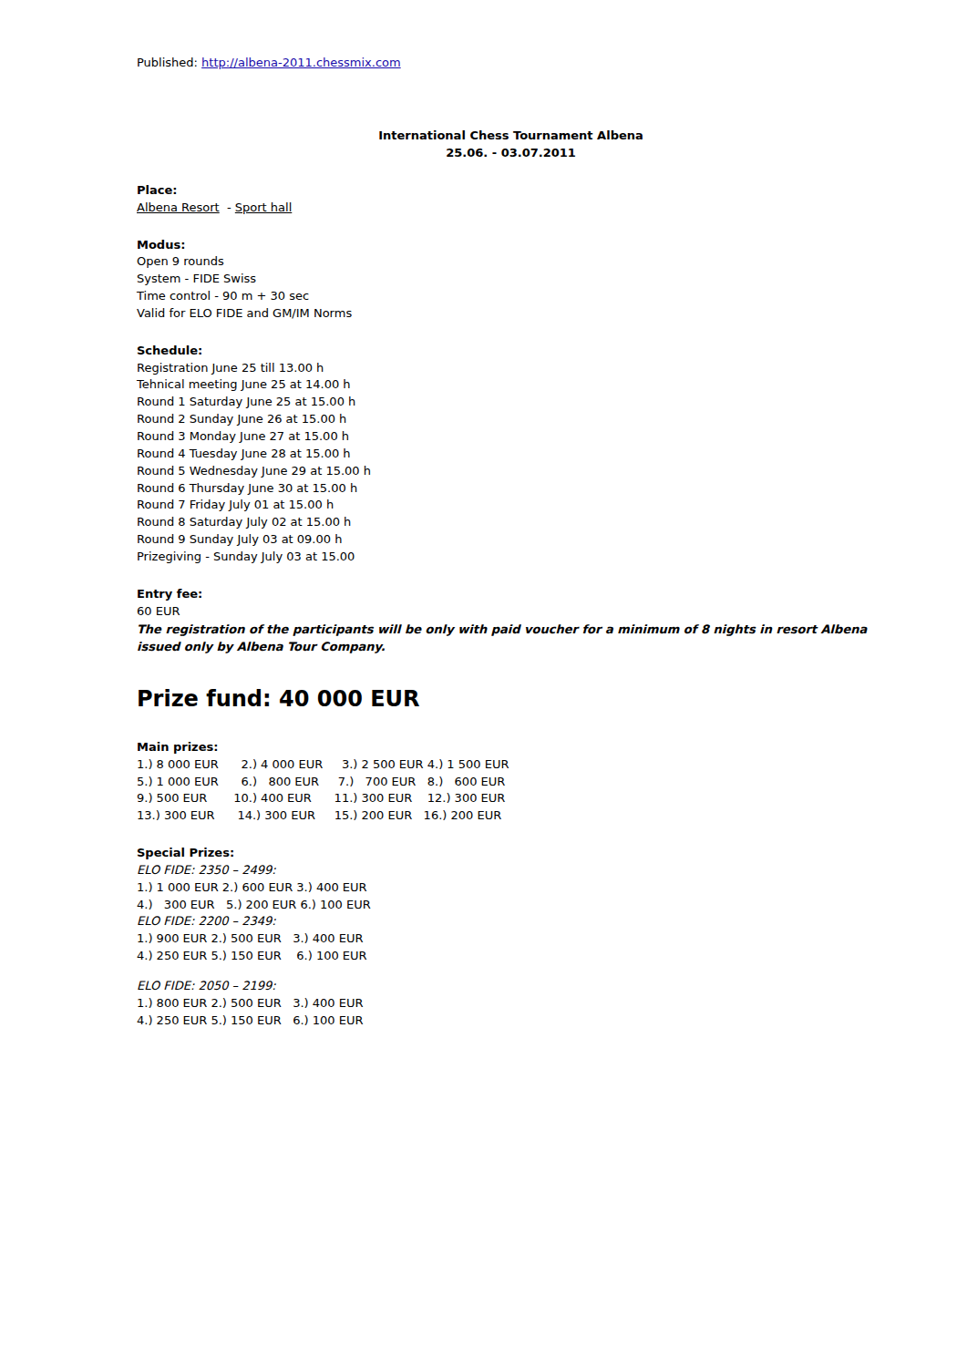Published: http://albena-2011.chessmix.com
International Chess Tournament Albena25.06. - 03.07.2011
Place:
Albena Resort - Sport hall
Modus:
Open 9 rounds
System - FIDE Swiss
Time control - 90 m + 30 sec
Valid for ELO FIDE and GM/IM Norms
Schedule:
Registration June 25 till 13.00 h
Tehnical meeting June 25 at 14.00 h
Round 1 Saturday June 25 at 15.00 h
Round 2 Sunday June 26 at 15.00 h
Round 3 Monday June 27 at 15.00 h
Round 4 Tuesday June 28 at 15.00 h
Round 5 Wednesday June 29 at 15.00 h
Round 6 Thursday June 30 at 15.00 h
Round 7 Friday July 01 at 15.00 h
Round 8 Saturday July 02 at 15.00 h
Round 9 Sunday July 03 at 09.00 h
Prizegiving - Sunday July 03 at 15.00
Entry fee:
60 EUR
The registration of the participants will be only with paid voucher for a minimum of 8 nights in resort Albena issued only by Albena Tour Company.
Prize fund: 40 000 EUR
Main prizes:
1.) 8 000 EUR 2.) 4 000 EUR 3.) 2 500 EUR 4.) 1 500 EUR
5.) 1 000 EUR 6.) 800 EUR 7.) 700 EUR 8.) 600 EUR
9.) 500 EUR 10.) 400 EUR 11.) 300 EUR 12.) 300 EUR
13.) 300 EUR 14.) 300 EUR 15.) 200 EUR 16.) 200 EUR
Special Prizes:
ELO FIDE: 2350 – 2499:
1.) 1 000 EUR 2.) 600 EUR 3.) 400 EUR
4.) 300 EUR 5.) 200 EUR 6.) 100 EUR
ELO FIDE: 2200 – 2349:
1.) 900 EUR 2.) 500 EUR 3.) 400 EUR
4.) 250 EUR 5.) 150 EUR 6.) 100 EUR
ELO FIDE: 2050 – 2199:
1.) 800 EUR 2.) 500 EUR 3.) 400 EUR
4.) 250 EUR 5.) 150 EUR 6.) 100 EUR